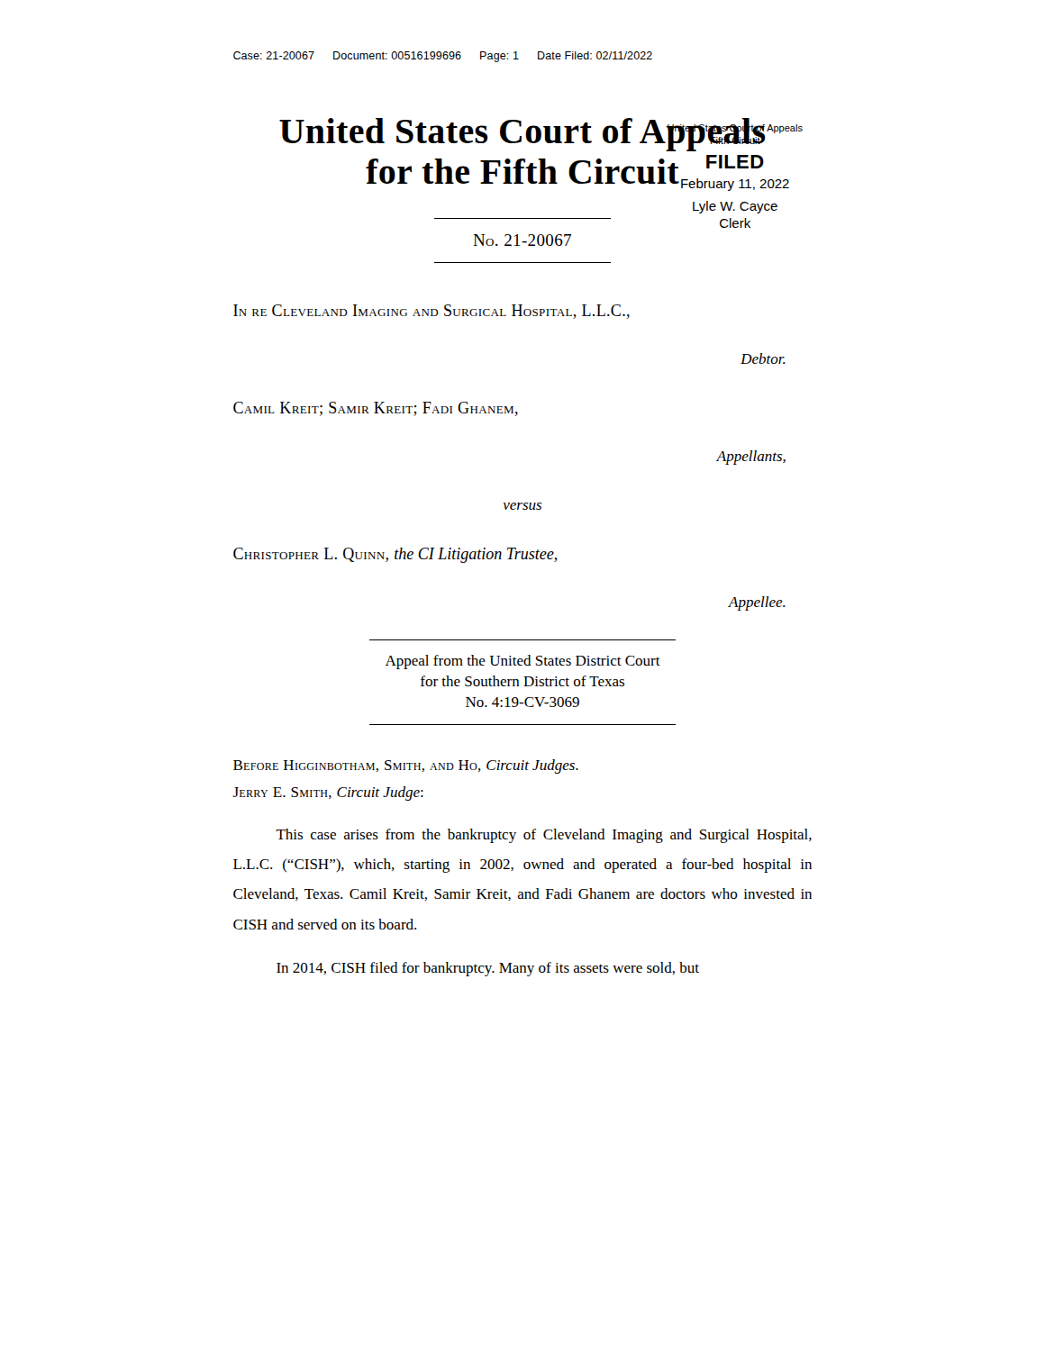Case: 21-20067 Document: 00516199696 Page: 1 Date Filed: 02/11/2022
United States Court of Appeals
Fifth Circuit
FILED
February 11, 2022
Lyle W. Cayce
Clerk
United States Court of Appealsfor the Fifth Circuit
No. 21-20067
In re Cleveland Imaging and Surgical Hospital, L.L.C.,
Debtor.
Camil Kreit; Samir Kreit; Fadi Ghanem,
Appellants,
versus
Christopher L. Quinn, the CI Litigation Trustee,
Appellee.
Appeal from the United States District Court
for the Southern District of Texas
No. 4:19-CV-3069
Before Higginbotham, Smith, and Ho, Circuit Judges.
Jerry E. Smith, Circuit Judge:
This case arises from the bankruptcy of Cleveland Imaging and Surgical Hospital, L.L.C. (“CISH”), which, starting in 2002, owned and operated a four-bed hospital in Cleveland, Texas. Camil Kreit, Samir Kreit, and Fadi Ghanem are doctors who invested in CISH and served on its board.
In 2014, CISH filed for bankruptcy. Many of its assets were sold, but